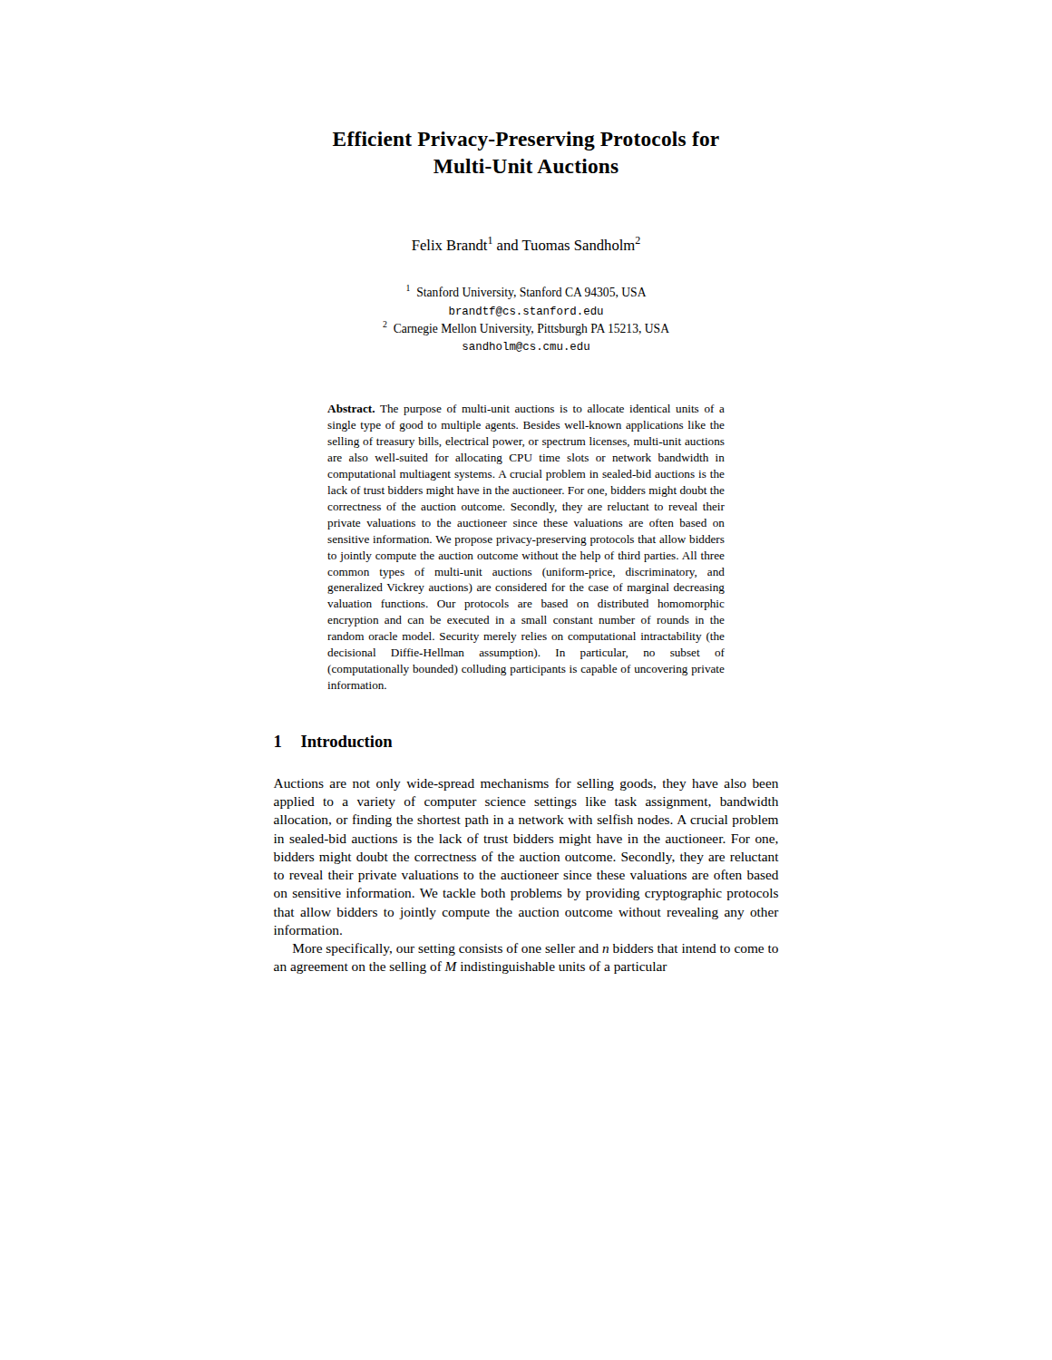Efficient Privacy-Preserving Protocols for
Multi-Unit Auctions
Felix Brandt1 and Tuomas Sandholm2
1 Stanford University, Stanford CA 94305, USA
brandtf@cs.stanford.edu
2 Carnegie Mellon University, Pittsburgh PA 15213, USA
sandholm@cs.cmu.edu
Abstract. The purpose of multi-unit auctions is to allocate identical units of a single type of good to multiple agents. Besides well-known applications like the selling of treasury bills, electrical power, or spectrum licenses, multi-unit auctions are also well-suited for allocating CPU time slots or network bandwidth in computational multiagent systems. A crucial problem in sealed-bid auctions is the lack of trust bidders might have in the auctioneer. For one, bidders might doubt the correctness of the auction outcome. Secondly, they are reluctant to reveal their private valuations to the auctioneer since these valuations are often based on sensitive information. We propose privacy-preserving protocols that allow bidders to jointly compute the auction outcome without the help of third parties. All three common types of multi-unit auctions (uniform-price, discriminatory, and generalized Vickrey auctions) are considered for the case of marginal decreasing valuation functions. Our protocols are based on distributed homomorphic encryption and can be executed in a small constant number of rounds in the random oracle model. Security merely relies on computational intractability (the decisional Diffie-Hellman assumption). In particular, no subset of (computationally bounded) colluding participants is capable of uncovering private information.
1 Introduction
Auctions are not only wide-spread mechanisms for selling goods, they have also been applied to a variety of computer science settings like task assignment, bandwidth allocation, or finding the shortest path in a network with selfish nodes. A crucial problem in sealed-bid auctions is the lack of trust bidders might have in the auctioneer. For one, bidders might doubt the correctness of the auction outcome. Secondly, they are reluctant to reveal their private valuations to the auctioneer since these valuations are often based on sensitive information. We tackle both problems by providing cryptographic protocols that allow bidders to jointly compute the auction outcome without revealing any other information.
More specifically, our setting consists of one seller and n bidders that intend to come to an agreement on the selling of M indistinguishable units of a particular